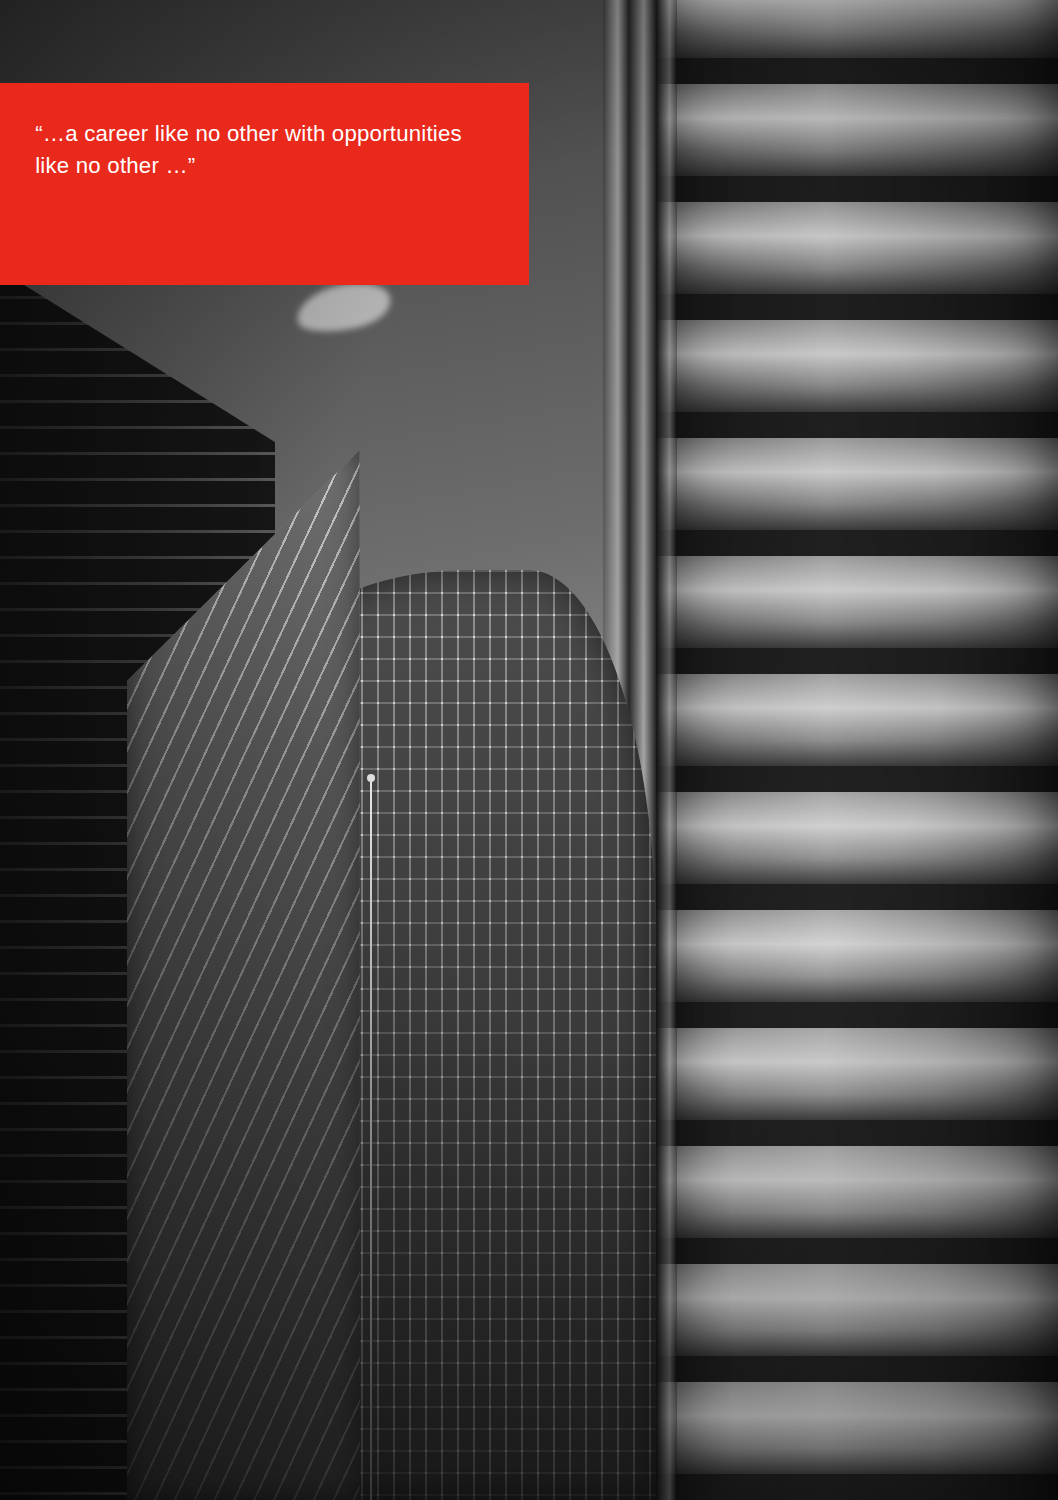“…a career like no other with opportunities like no other …”